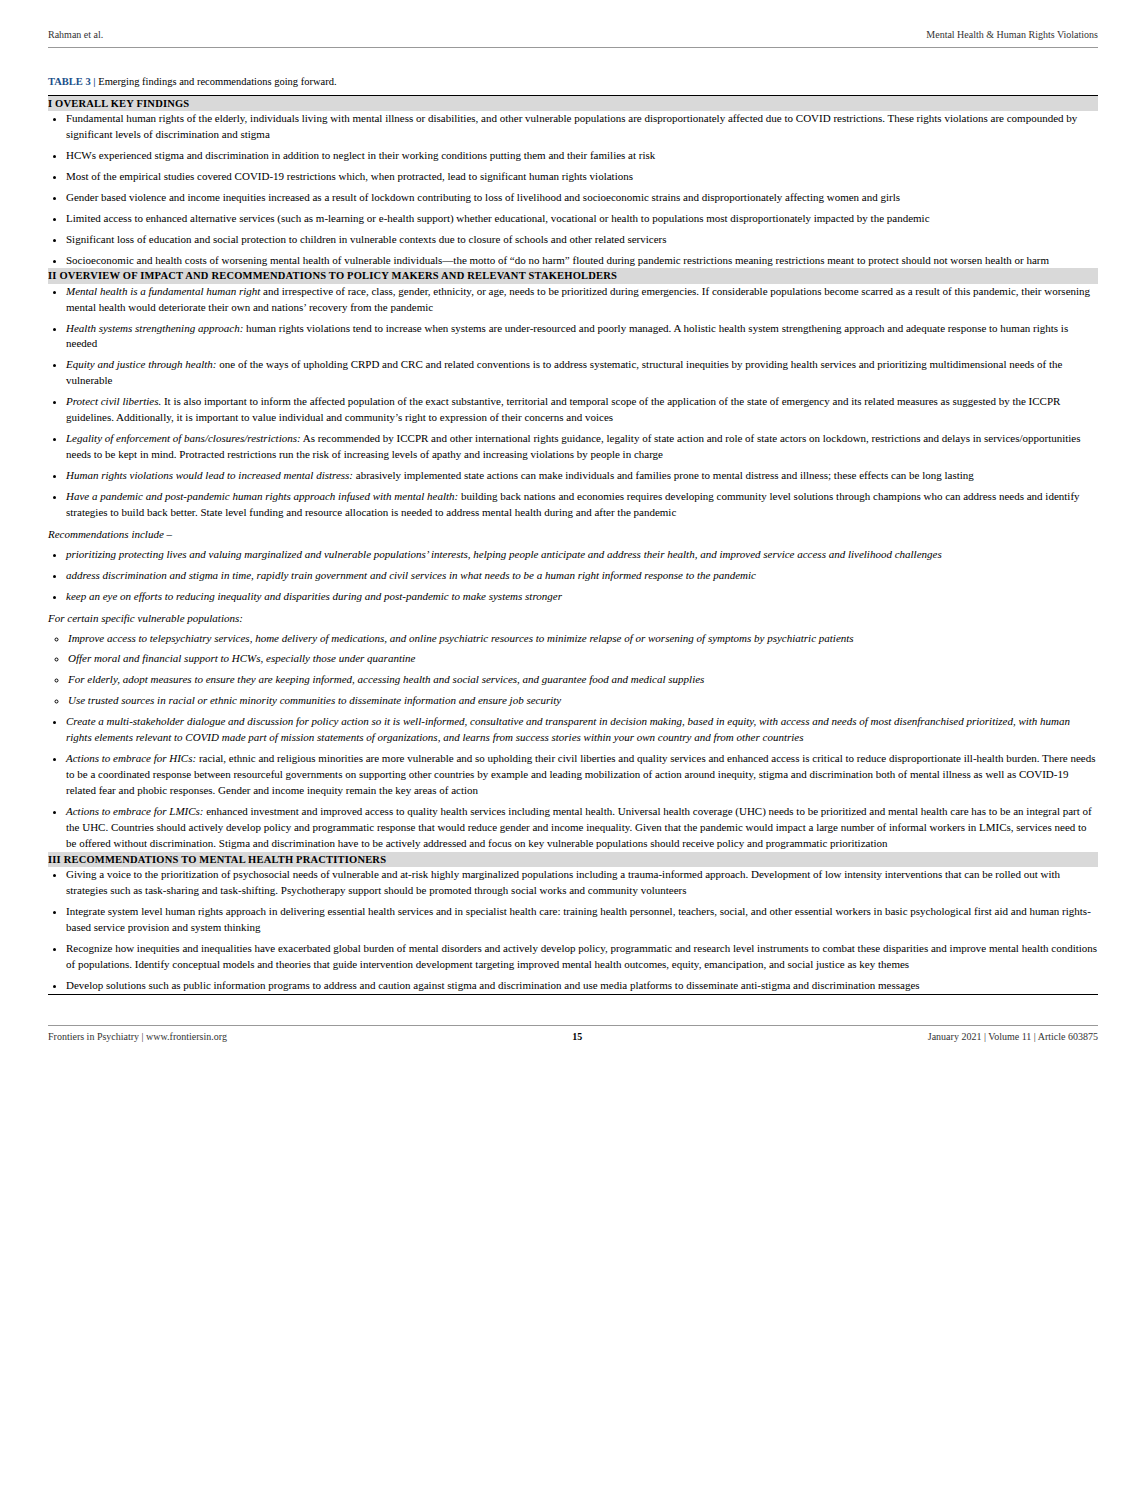Rahman et al. Mental Health & Human Rights Violations
TABLE 3 | Emerging findings and recommendations going forward.
| I OVERALL KEY FINDINGS |
| Fundamental human rights of the elderly, individuals living with mental illness or disabilities, and other vulnerable populations are disproportionately affected due to COVID restrictions. These rights violations are compounded by significant levels of discrimination and stigma HCWs experienced stigma and discrimination in addition to neglect in their working conditions putting them and their families at risk Most of the empirical studies covered COVID-19 restrictions which, when protracted, lead to significant human rights violations Gender based violence and income inequities increased as a result of lockdown contributing to loss of livelihood and socioeconomic strains and disproportionately affecting women and girls Limited access to enhanced alternative services (such as m-learning or e-health support) whether educational, vocational or health to populations most disproportionately impacted by the pandemic Significant loss of education and social protection to children in vulnerable contexts due to closure of schools and other related servicers Socioeconomic and health costs of worsening mental health of vulnerable individuals—the motto of “do no harm” flouted during pandemic restrictions meaning restrictions meant to protect should not worsen health or harm |
| II OVERVIEW OF IMPACT AND RECOMMENDATIONS TO POLICY MAKERS AND RELEVANT STAKEHOLDERS |
| Mental health is a fundamental human right and irrespective of race, class, gender, ethnicity, or age, needs to be prioritized during emergencies. If considerable populations become scarred as a result of this pandemic, their worsening mental health would deteriorate their own and nations’ recovery from the pandemic Health systems strengthening approach: human rights violations tend to increase when systems are under-resourced and poorly managed. A holistic health system strengthening approach and adequate response to human rights is needed Equity and justice through health: one of the ways of upholding CRPD and CRC and related conventions is to address systematic, structural inequities by providing health services and prioritizing multidimensional needs of the vulnerable Protect civil liberties. It is also important to inform the affected population of the exact substantive, territorial and temporal scope of the application of the state of emergency and its related measures as suggested by the ICCPR guidelines. Additionally, it is important to value individual and community’s right to expression of their concerns and voices Legality of enforcement of bans/closures/restrictions: As recommended by ICCPR and other international rights guidance, legality of state action and role of state actors on lockdown, restrictions and delays in services/opportunities needs to be kept in mind. Protracted restrictions run the risk of increasing levels of apathy and increasing violations by people in charge Human rights violations would lead to increased mental distress: abrasively implemented state actions can make individuals and families prone to mental distress and illness; these effects can be long lasting Have a pandemic and post-pandemic human rights approach infused with mental health: building back nations and economies requires developing community level solutions through champions who can address needs and identify strategies to build back better. State level funding and resource allocation is needed to address mental health during and after the pandemic Recommendations include – prioritizing protecting lives and valuing marginalized and vulnerable populations’ interests, helping people anticipate and address their health, and improved service access and livelihood challenges address discrimination and stigma in time, rapidly train government and civil services in what needs to be a human right informed response to the pandemic keep an eye on efforts to reducing inequality and disparities during and post-pandemic to make systems stronger For certain specific vulnerable populations: Improve access to telepsychiatry services, home delivery of medications, and online psychiatric resources to minimize relapse of or worsening of symptoms by psychiatric patients Offer moral and financial support to HCWs, especially those under quarantine For elderly, adopt measures to ensure they are keeping informed, accessing health and social services, and guarantee food and medical supplies Use trusted sources in racial or ethnic minority communities to disseminate information and ensure job security Create a multi-stakeholder dialogue and discussion for policy action so it is well-informed, consultative and transparent in decision making, based in equity, with access and needs of most disenfranchised prioritized, with human rights elements relevant to COVID made part of mission statements of organizations, and learns from success stories within your own country and from other countries Actions to embrace for HICs: racial, ethnic and religious minorities are more vulnerable and so upholding their civil liberties and quality services and enhanced access is critical to reduce disproportionate ill-health burden. There needs to be a coordinated response between resourceful governments on supporting other countries by example and leading mobilization of action around inequity, stigma and discrimination both of mental illness as well as COVID-19 related fear and phobic responses. Gender and income inequity remain the key areas of action Actions to embrace for LMICs: enhanced investment and improved access to quality health services including mental health. Universal health coverage (UHC) needs to be prioritized and mental health care has to be an integral part of the UHC. Countries should actively develop policy and programmatic response that would reduce gender and income inequality. Given that the pandemic would impact a large number of informal workers in LMICs, services need to be offered without discrimination. Stigma and discrimination have to be actively addressed and focus on key vulnerable populations should receive policy and programmatic prioritization |
| III RECOMMENDATIONS TO MENTAL HEALTH PRACTITIONERS |
| Giving a voice to the prioritization of psychosocial needs of vulnerable and at-risk highly marginalized populations including a trauma-informed approach. Development of low intensity interventions that can be rolled out with strategies such as task-sharing and task-shifting. Psychotherapy support should be promoted through social works and community volunteers Integrate system level human rights approach in delivering essential health services and in specialist health care: training health personnel, teachers, social, and other essential workers in basic psychological first aid and human rights-based service provision and system thinking Recognize how inequities and inequalities have exacerbated global burden of mental disorders and actively develop policy, programmatic and research level instruments to combat these disparities and improve mental health conditions of populations. Identify conceptual models and theories that guide intervention development targeting improved mental health outcomes, equity, emancipation, and social justice as key themes Develop solutions such as public information programs to address and caution against stigma and discrimination and use media platforms to disseminate anti-stigma and discrimination messages |
Frontiers in Psychiatry | www.frontiersin.org 15 January 2021 | Volume 11 | Article 603875